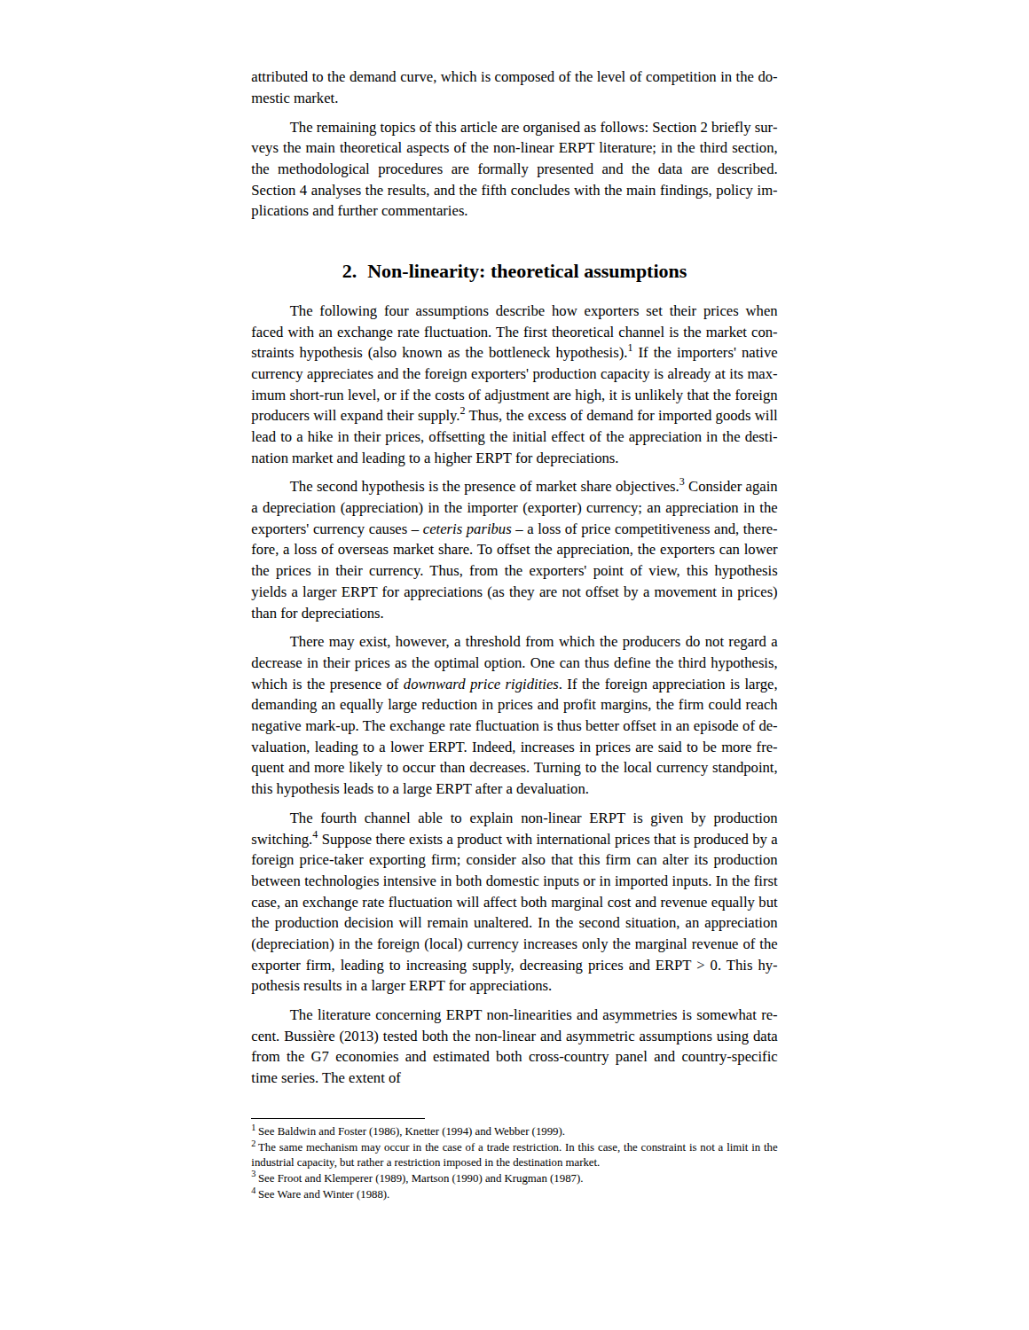attributed to the demand curve, which is composed of the level of competition in the domestic market.
The remaining topics of this article are organised as follows: Section 2 briefly surveys the main theoretical aspects of the non-linear ERPT literature; in the third section, the methodological procedures are formally presented and the data are described. Section 4 analyses the results, and the fifth concludes with the main findings, policy implications and further commentaries.
2. Non-linearity: theoretical assumptions
The following four assumptions describe how exporters set their prices when faced with an exchange rate fluctuation. The first theoretical channel is the market constraints hypothesis (also known as the bottleneck hypothesis).1 If the importers' native currency appreciates and the foreign exporters' production capacity is already at its maximum short-run level, or if the costs of adjustment are high, it is unlikely that the foreign producers will expand their supply.2 Thus, the excess of demand for imported goods will lead to a hike in their prices, offsetting the initial effect of the appreciation in the destination market and leading to a higher ERPT for depreciations.
The second hypothesis is the presence of market share objectives.3 Consider again a depreciation (appreciation) in the importer (exporter) currency; an appreciation in the exporters' currency causes – ceteris paribus – a loss of price competitiveness and, therefore, a loss of overseas market share. To offset the appreciation, the exporters can lower the prices in their currency. Thus, from the exporters' point of view, this hypothesis yields a larger ERPT for appreciations (as they are not offset by a movement in prices) than for depreciations.
There may exist, however, a threshold from which the producers do not regard a decrease in their prices as the optimal option. One can thus define the third hypothesis, which is the presence of downward price rigidities. If the foreign appreciation is large, demanding an equally large reduction in prices and profit margins, the firm could reach negative mark-up. The exchange rate fluctuation is thus better offset in an episode of devaluation, leading to a lower ERPT. Indeed, increases in prices are said to be more frequent and more likely to occur than decreases. Turning to the local currency standpoint, this hypothesis leads to a large ERPT after a devaluation.
The fourth channel able to explain non-linear ERPT is given by production switching.4 Suppose there exists a product with international prices that is produced by a foreign price-taker exporting firm; consider also that this firm can alter its production between technologies intensive in both domestic inputs or in imported inputs. In the first case, an exchange rate fluctuation will affect both marginal cost and revenue equally but the production decision will remain unaltered. In the second situation, an appreciation (depreciation) in the foreign (local) currency increases only the marginal revenue of the exporter firm, leading to increasing supply, decreasing prices and ERPT > 0. This hypothesis results in a larger ERPT for appreciations.
The literature concerning ERPT non-linearities and asymmetries is somewhat recent. Bussière (2013) tested both the non-linear and asymmetric assumptions using data from the G7 economies and estimated both cross-country panel and country-specific time series. The extent of
1See Baldwin and Foster (1986), Knetter (1994) and Webber (1999).
2The same mechanism may occur in the case of a trade restriction. In this case, the constraint is not a limit in the industrial capacity, but rather a restriction imposed in the destination market.
3See Froot and Klemperer (1989), Martson (1990) and Krugman (1987).
4See Ware and Winter (1988).